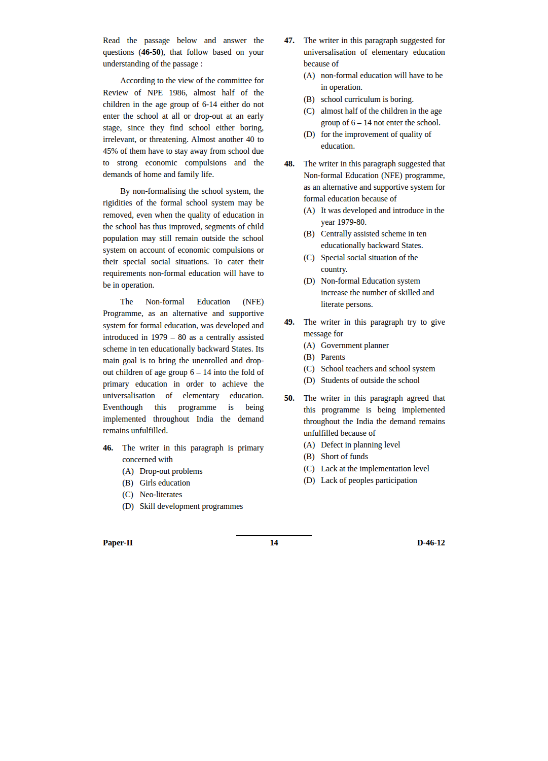Read the passage below and answer the questions (46-50), that follow based on your understanding of the passage :
According to the view of the committee for Review of NPE 1986, almost half of the children in the age group of 6-14 either do not enter the school at all or drop-out at an early stage, since they find school either boring, irrelevant, or threatening. Almost another 40 to 45% of them have to stay away from school due to strong economic compulsions and the demands of home and family life.
By non-formalising the school system, the rigidities of the formal school system may be removed, even when the quality of education in the school has thus improved, segments of child population may still remain outside the school system on account of economic compulsions or their special social situations. To cater their requirements non-formal education will have to be in operation.
The Non-formal Education (NFE) Programme, as an alternative and supportive system for formal education, was developed and introduced in 1979 – 80 as a centrally assisted scheme in ten educationally backward States. Its main goal is to bring the unenrolled and drop-out children of age group 6 – 14 into the fold of primary education in order to achieve the universalisation of elementary education. Eventhough this programme is being implemented throughout India the demand remains unfulfilled.
46.
The writer in this paragraph is primary concerned with
(A) Drop-out problems
(B) Girls education
(C) Neo-literates
(D) Skill development programmes
47.
The writer in this paragraph suggested for universalisation of elementary education because of
(A) non-formal education will have to be in operation.
(B) school curriculum is boring.
(C) almost half of the children in the age group of 6 – 14 not enter the school.
(D) for the improvement of quality of education.
48.
The writer in this paragraph suggested that Non-formal Education (NFE) programme, as an alternative and supportive system for formal education because of
(A) It was developed and introduce in the year 1979-80.
(B) Centrally assisted scheme in ten educationally backward States.
(C) Special social situation of the country.
(D) Non-formal Education system increase the number of skilled and literate persons.
49.
The writer in this paragraph try to give message for
(A) Government planner
(B) Parents
(C) School teachers and school system
(D) Students of outside the school
50.
The writer in this paragraph agreed that this programme is being implemented throughout the India the demand remains unfulfilled because of
(A) Defect in planning level
(B) Short of funds
(C) Lack at the implementation level
(D) Lack of peoples participation
Paper-II
14
D-46-12